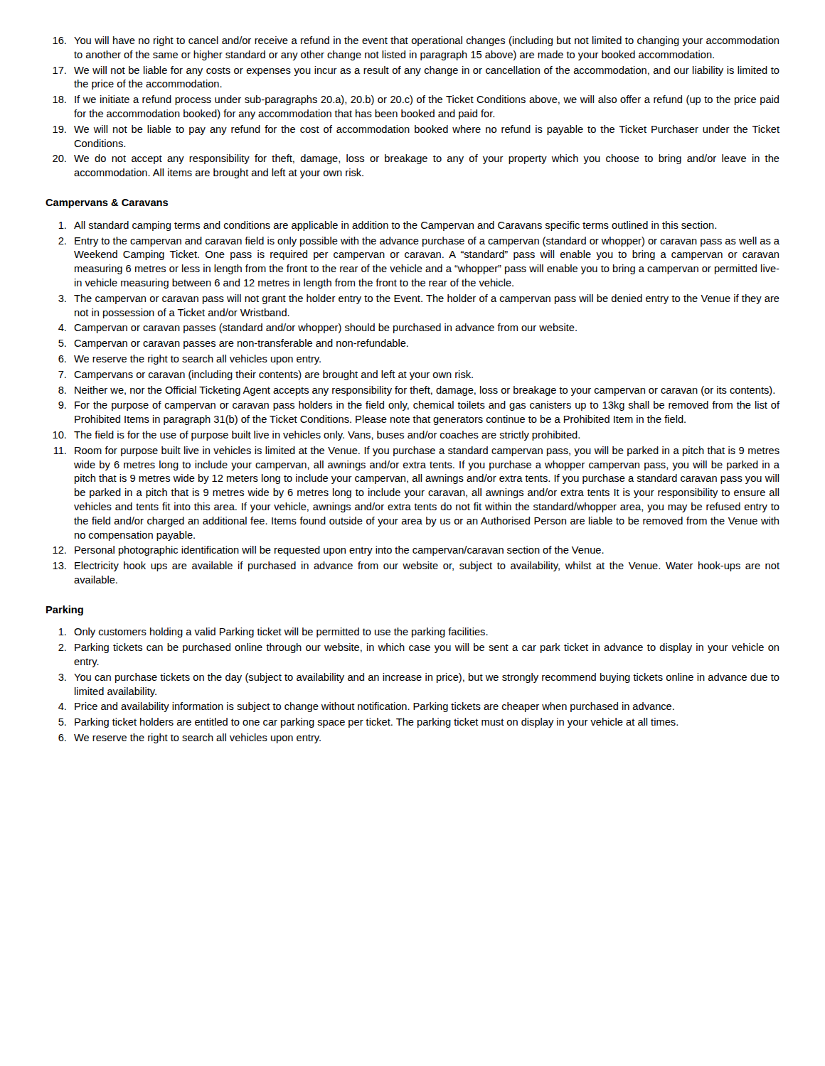You will have no right to cancel and/or receive a refund in the event that operational changes (including but not limited to changing your accommodation to another of the same or higher standard or any other change not listed in paragraph 15 above) are made to your booked accommodation.
We will not be liable for any costs or expenses you incur as a result of any change in or cancellation of the accommodation, and our liability is limited to the price of the accommodation.
If we initiate a refund process under sub-paragraphs 20.a), 20.b) or 20.c) of the Ticket Conditions above, we will also offer a refund (up to the price paid for the accommodation booked) for any accommodation that has been booked and paid for.
We will not be liable to pay any refund for the cost of accommodation booked where no refund is payable to the Ticket Purchaser under the Ticket Conditions.
We do not accept any responsibility for theft, damage, loss or breakage to any of your property which you choose to bring and/or leave in the accommodation. All items are brought and left at your own risk.
Campervans & Caravans
All standard camping terms and conditions are applicable in addition to the Campervan and Caravans specific terms outlined in this section.
Entry to the campervan and caravan field is only possible with the advance purchase of a campervan (standard or whopper) or caravan pass as well as a Weekend Camping Ticket. One pass is required per campervan or caravan. A “standard” pass will enable you to bring a campervan or caravan measuring 6 metres or less in length from the front to the rear of the vehicle and a “whopper” pass will enable you to bring a campervan or permitted live-in vehicle measuring between 6 and 12 metres in length from the front to the rear of the vehicle.
The campervan or caravan pass will not grant the holder entry to the Event. The holder of a campervan pass will be denied entry to the Venue if they are not in possession of a Ticket and/or Wristband.
Campervan or caravan passes (standard and/or whopper) should be purchased in advance from our website.
Campervan or caravan passes are non-transferable and non-refundable.
We reserve the right to search all vehicles upon entry.
Campervans or caravan (including their contents) are brought and left at your own risk.
Neither we, nor the Official Ticketing Agent accepts any responsibility for theft, damage, loss or breakage to your campervan or caravan (or its contents).
For the purpose of campervan or caravan pass holders in the field only, chemical toilets and gas canisters up to 13kg shall be removed from the list of Prohibited Items in paragraph 31(b) of the Ticket Conditions. Please note that generators continue to be a Prohibited Item in the field.
The field is for the use of purpose built live in vehicles only. Vans, buses and/or coaches are strictly prohibited.
Room for purpose built live in vehicles is limited at the Venue. If you purchase a standard campervan pass, you will be parked in a pitch that is 9 metres wide by 6 metres long to include your campervan, all awnings and/or extra tents. If you purchase a whopper campervan pass, you will be parked in a pitch that is 9 metres wide by 12 meters long to include your campervan, all awnings and/or extra tents. If you purchase a standard caravan pass you will be parked in a pitch that is 9 metres wide by 6 metres long to include your caravan, all awnings and/or extra tents It is your responsibility to ensure all vehicles and tents fit into this area. If your vehicle, awnings and/or extra tents do not fit within the standard/whopper area, you may be refused entry to the field and/or charged an additional fee. Items found outside of your area by us or an Authorised Person are liable to be removed from the Venue with no compensation payable.
Personal photographic identification will be requested upon entry into the campervan/caravan section of the Venue.
Electricity hook ups are available if purchased in advance from our website or, subject to availability, whilst at the Venue. Water hook-ups are not available.
Parking
Only customers holding a valid Parking ticket will be permitted to use the parking facilities.
Parking tickets can be purchased online through our website, in which case you will be sent a car park ticket in advance to display in your vehicle on entry.
You can purchase tickets on the day (subject to availability and an increase in price), but we strongly recommend buying tickets online in advance due to limited availability.
Price and availability information is subject to change without notification. Parking tickets are cheaper when purchased in advance.
Parking ticket holders are entitled to one car parking space per ticket. The parking ticket must on display in your vehicle at all times.
We reserve the right to search all vehicles upon entry.